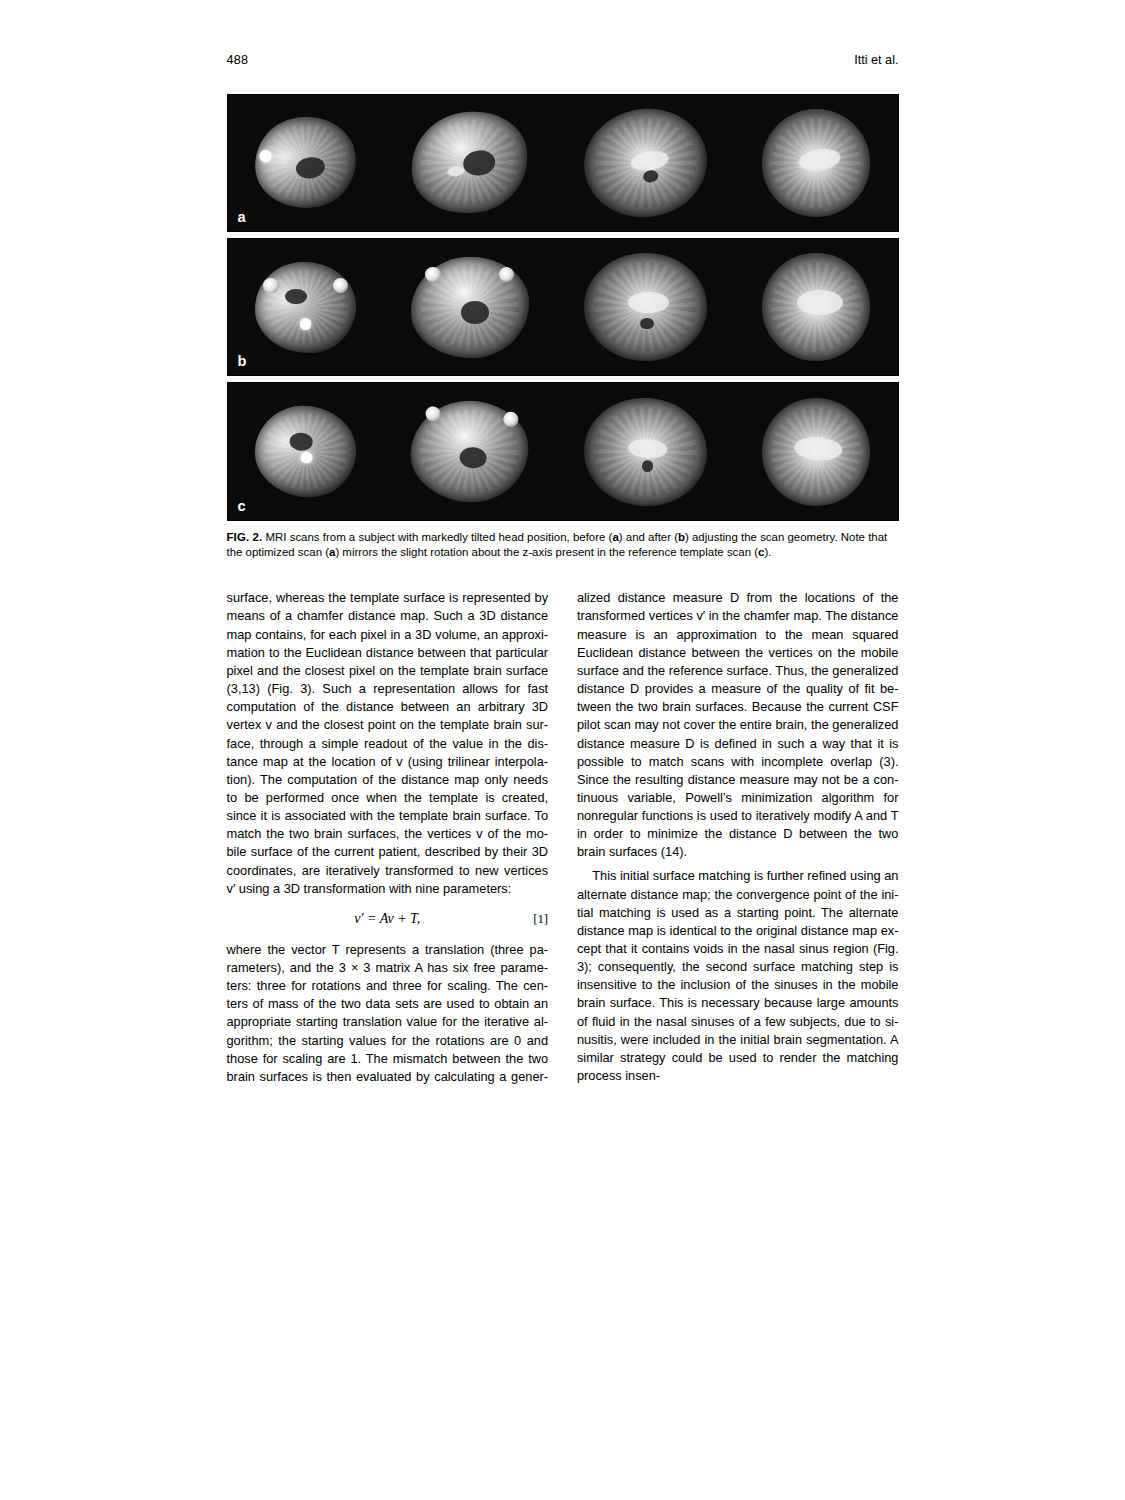488 Itti et al.
a
b
c
FIG. 2. MRI scans from a subject with markedly tilted head position, before (a) and after (b) adjusting the scan geometry. Note that the optimized scan (a) mirrors the slight rotation about the z-axis present in the reference template scan (c).
surface, whereas the template surface is represented by means of a chamfer distance map. Such a 3D distance map contains, for each pixel in a 3D volume, an approximation to the Euclidean distance between that particular pixel and the closest pixel on the template brain surface (3,13) (Fig. 3). Such a representation allows for fast computation of the distance between an arbitrary 3D vertex v and the closest point on the template brain surface, through a simple readout of the value in the distance map at the location of v (using trilinear interpolation). The computation of the distance map only needs to be performed once when the template is created, since it is associated with the template brain surface. To match the two brain surfaces, the vertices v of the mobile surface of the current patient, described by their 3D coordinates, are iteratively transformed to new vertices v′ using a 3D transformation with nine parameters:
v′ = Av + T, [1]
where the vector T represents a translation (three parameters), and the 3 × 3 matrix A has six free parameters: three for rotations and three for scaling. The centers of mass of the two data sets are used to obtain an appropriate starting translation value for the iterative algorithm; the starting values for the rotations are 0 and those for scaling are 1. The mismatch between the two brain surfaces is then evaluated by calculating a generalized distance measure D from the locations of the transformed vertices v′ in the chamfer map. The distance measure is an approximation to the mean squared Euclidean distance between the vertices on the mobile surface and the reference surface. Thus, the generalized distance D provides a measure of the quality of fit between the two brain surfaces. Because the current CSF pilot scan may not cover the entire brain, the generalized distance measure D is defined in such a way that it is possible to match scans with incomplete overlap (3). Since the resulting distance measure may not be a continuous variable, Powell’s minimization algorithm for nonregular functions is used to iteratively modify A and T in order to minimize the distance D between the two brain surfaces (14).
This initial surface matching is further refined using an alternate distance map; the convergence point of the initial matching is used as a starting point. The alternate distance map is identical to the original distance map except that it contains voids in the nasal sinus region (Fig. 3); consequently, the second surface matching step is insensitive to the inclusion of the sinuses in the mobile brain surface. This is necessary because large amounts of fluid in the nasal sinuses of a few subjects, due to sinusitis, were included in the initial brain segmentation. A similar strategy could be used to render the matching process insen-